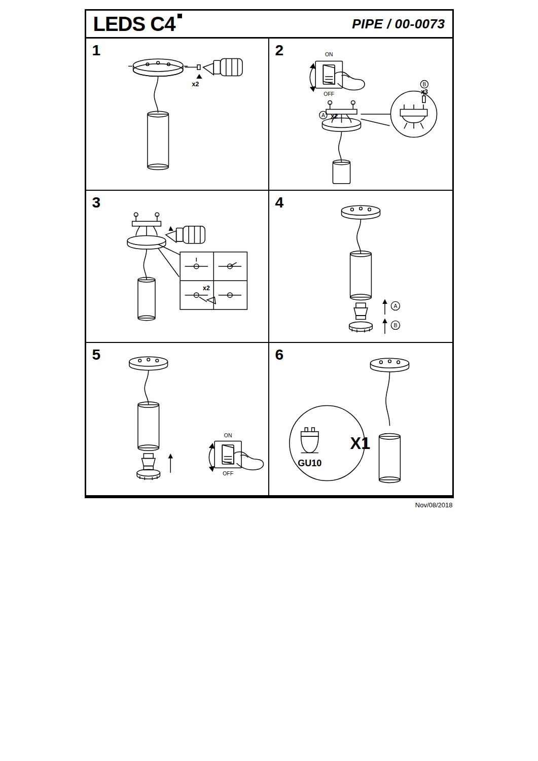LEDS C4
PIPE / 00-0073
1
x2
2
ON OFF A x2 B x3
3
x2
4
A B
5
ON OFF
6
X1 GU10
Nov/08/2018